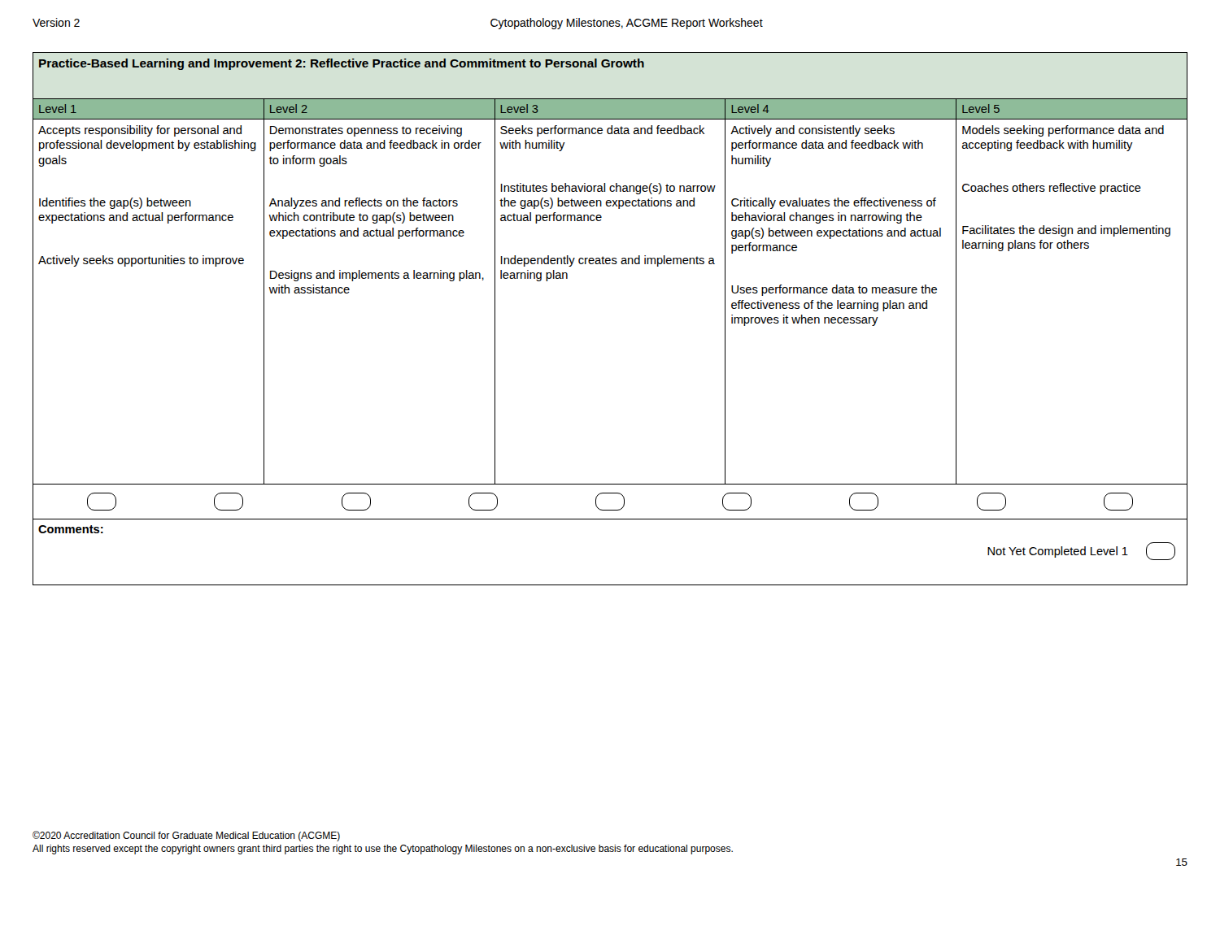Version 2
Cytopathology Milestones, ACGME Report Worksheet
| Practice-Based Learning and Improvement 2: Reflective Practice and Commitment to Personal Growth |
| Level 1 | Level 2 | Level 3 | Level 4 | Level 5 |
| Accepts responsibility for personal and professional development by establishing goals Identifies the gap(s) between expectations and actual performance Actively seeks opportunities to improve | Demonstrates openness to receiving performance data and feedback in order to inform goals Analyzes and reflects on the factors which contribute to gap(s) between expectations and actual performance Designs and implements a learning plan, with assistance | Seeks performance data and feedback with humility Institutes behavioral change(s) to narrow the gap(s) between expectations and actual performance Independently creates and implements a learning plan | Actively and consistently seeks performance data and feedback with humility Critically evaluates the effectiveness of behavioral changes in narrowing the gap(s) between expectations and actual performance Uses performance data to measure the effectiveness of the learning plan and improves it when necessary | Models seeking performance data and accepting feedback with humility Coaches others reflective practice Facilitates the design and implementing learning plans for others |
| Comments: Not Yet Completed Level 1 |
©2020 Accreditation Council for Graduate Medical Education (ACGME)
All rights reserved except the copyright owners grant third parties the right to use the Cytopathology Milestones on a non-exclusive basis for educational purposes. 15